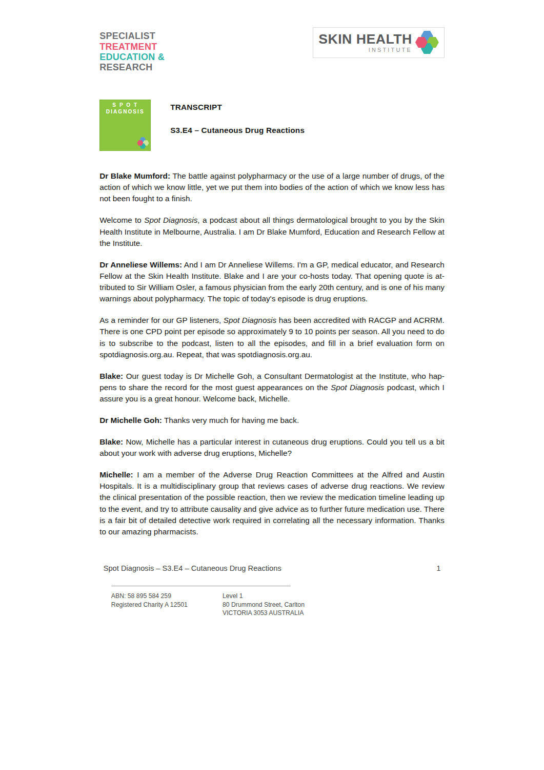Specialist
Treatment
Education &
Research
SKIN HEALTH
INSTITUTE
S P O T
DIAGNOSIS
TRANSCRIPT
S3.E4 – Cutaneous Drug Reactions
Dr Blake Mumford: The battle against polypharmacy or the use of a large number of drugs, of the action of which we know little, yet we put them into bodies of the action of which we know less has not been fought to a finish.
Welcome to Spot Diagnosis, a podcast about all things dermatological brought to you by the Skin Health Institute in Melbourne, Australia. I am Dr Blake Mumford, Education and Research Fellow at the Institute.
Dr Anneliese Willems: And I am Dr Anneliese Willems. I'm a GP, medical educator, and Research Fellow at the Skin Health Institute. Blake and I are your co-hosts today. That opening quote is attributed to Sir William Osler, a famous physician from the early 20th century, and is one of his many warnings about polypharmacy. The topic of today's episode is drug eruptions.
As a reminder for our GP listeners, Spot Diagnosis has been accredited with RACGP and ACRRM. There is one CPD point per episode so approximately 9 to 10 points per season. All you need to do is to subscribe to the podcast, listen to all the episodes, and fill in a brief evaluation form on spotdiagnosis.org.au. Repeat, that was spotdiagnosis.org.au.
Blake: Our guest today is Dr Michelle Goh, a Consultant Dermatologist at the Institute, who happens to share the record for the most guest appearances on the Spot Diagnosis podcast, which I assure you is a great honour. Welcome back, Michelle.
Dr Michelle Goh: Thanks very much for having me back.
Blake: Now, Michelle has a particular interest in cutaneous drug eruptions. Could you tell us a bit about your work with adverse drug eruptions, Michelle?
Michelle: I am a member of the Adverse Drug Reaction Committees at the Alfred and Austin Hospitals. It is a multidisciplinary group that reviews cases of adverse drug reactions. We review the clinical presentation of the possible reaction, then we review the medication timeline leading up to the event, and try to attribute causality and give advice as to further future medication use. There is a fair bit of detailed detective work required in correlating all the necessary information. Thanks to our amazing pharmacists.
Spot Diagnosis – S3.E4 – Cutaneous Drug Reactions 1
ABN: 58 895 584 259
Registered Charity A 12501
Level 1
80 Drummond Street, Carlton
VICTORIA 3053 AUSTRALIA